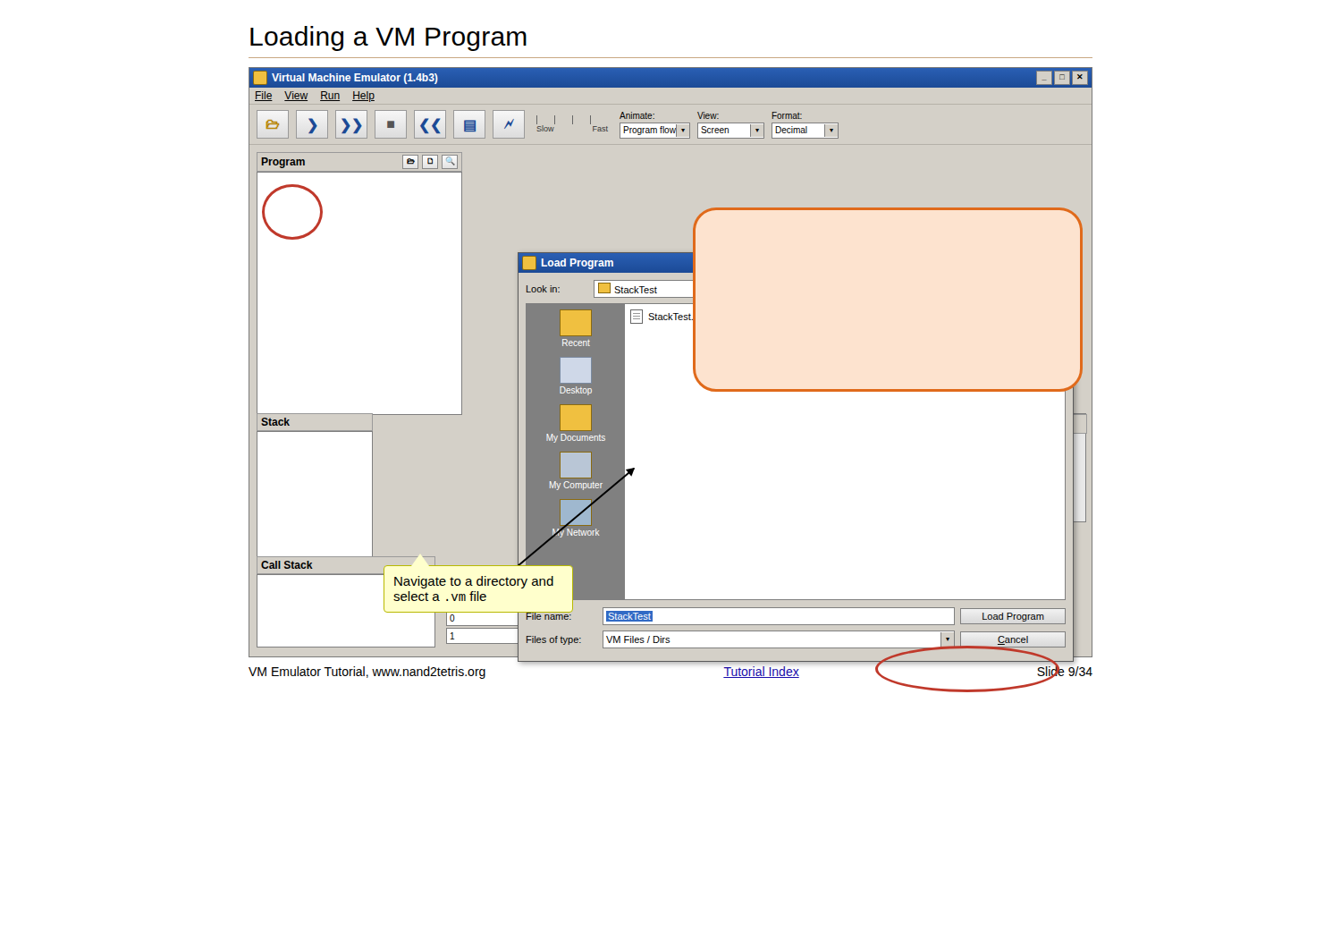Loading a VM Program
Virtual Machine Emulator (1.4b3)
_
□
✕
File View Run Help
🗁
❯
❯❯
■
❮❮
▤
🗲
Slow Fast
Animate:
Program flow▾
View:
Screen▾
Format:
Decimal▾
Program 🗁 🗋 🔍
Stack
Call Stack
▲
▼
▲
▼
0
▲
▼
1
▲
▼
| 264 | 0 |
| 265 | 0 |
| 266 | 0 |
| 267 | 0 |
| 268 | 0 |
| 269 | 0 |
| 270 | 0 |
| Temp3: | 8 | 0 |
| Temp4: | 9 | 0 |
| Temp5: | 10 | 0 |
| Temp6: | 11 | 0 |
| Temp7: | 12 | 0 |
| R13: | 13 | 0 |
| R14: | 14 | 0 |
Load Program
✕
Look in:
StackTest ▾
⬆
🗀
▦
▤
Recent
Desktop
My Documents
My Computer
My Network
StackTest.vm
File name:
StackTest
Load Program
Files of type:
VM Files / Dirs ▾
Cancel
Navigate to a directory and select a .vm file
VM Emulator Tutorial, www.nand2tetris.org
Tutorial Index
Slide 9/34